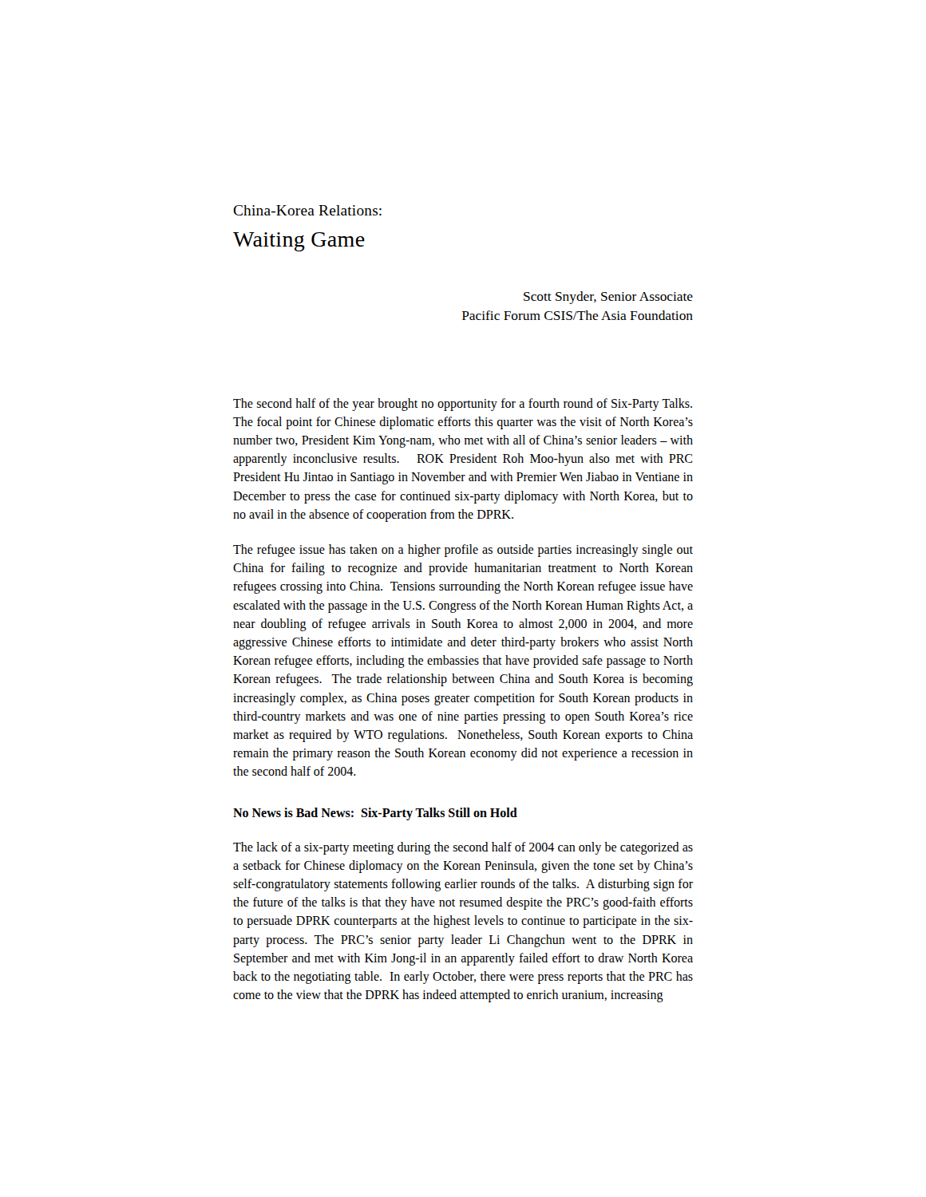China-Korea Relations:
Waiting Game
Scott Snyder, Senior Associate
Pacific Forum CSIS/The Asia Foundation
The second half of the year brought no opportunity for a fourth round of Six-Party Talks. The focal point for Chinese diplomatic efforts this quarter was the visit of North Korea’s number two, President Kim Yong-nam, who met with all of China’s senior leaders – with apparently inconclusive results. ROK President Roh Moo-hyun also met with PRC President Hu Jintao in Santiago in November and with Premier Wen Jiabao in Ventiane in December to press the case for continued six-party diplomacy with North Korea, but to no avail in the absence of cooperation from the DPRK.
The refugee issue has taken on a higher profile as outside parties increasingly single out China for failing to recognize and provide humanitarian treatment to North Korean refugees crossing into China. Tensions surrounding the North Korean refugee issue have escalated with the passage in the U.S. Congress of the North Korean Human Rights Act, a near doubling of refugee arrivals in South Korea to almost 2,000 in 2004, and more aggressive Chinese efforts to intimidate and deter third-party brokers who assist North Korean refugee efforts, including the embassies that have provided safe passage to North Korean refugees. The trade relationship between China and South Korea is becoming increasingly complex, as China poses greater competition for South Korean products in third-country markets and was one of nine parties pressing to open South Korea’s rice market as required by WTO regulations. Nonetheless, South Korean exports to China remain the primary reason the South Korean economy did not experience a recession in the second half of 2004.
No News is Bad News: Six-Party Talks Still on Hold
The lack of a six-party meeting during the second half of 2004 can only be categorized as a setback for Chinese diplomacy on the Korean Peninsula, given the tone set by China’s self-congratulatory statements following earlier rounds of the talks. A disturbing sign for the future of the talks is that they have not resumed despite the PRC’s good-faith efforts to persuade DPRK counterparts at the highest levels to continue to participate in the six-party process. The PRC’s senior party leader Li Changchun went to the DPRK in September and met with Kim Jong-il in an apparently failed effort to draw North Korea back to the negotiating table. In early October, there were press reports that the PRC has come to the view that the DPRK has indeed attempted to enrich uranium, increasing